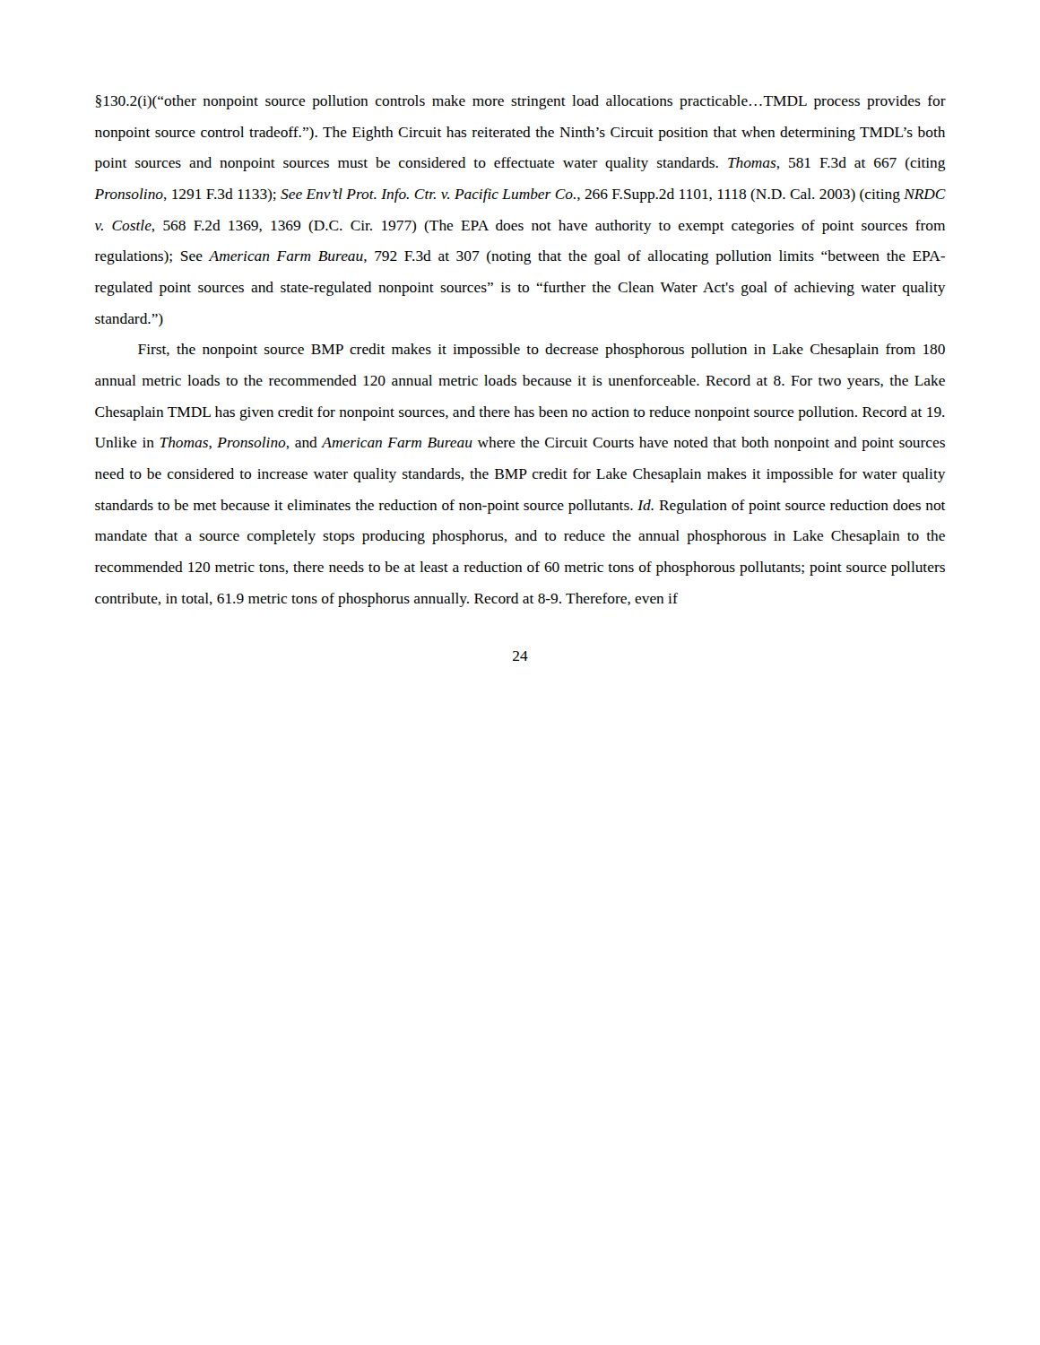§130.2(i)(“other nonpoint source pollution controls make more stringent load allocations practicable…TMDL process provides for nonpoint source control tradeoff.”). The Eighth Circuit has reiterated the Ninth’s Circuit position that when determining TMDL’s both point sources and nonpoint sources must be considered to effectuate water quality standards. Thomas, 581 F.3d at 667 (citing Pronsolino, 1291 F.3d 1133); See Env’tl Prot. Info. Ctr. v. Pacific Lumber Co., 266 F.Supp.2d 1101, 1118 (N.D. Cal. 2003) (citing NRDC v. Costle, 568 F.2d 1369, 1369 (D.C. Cir. 1977) (The EPA does not have authority to exempt categories of point sources from regulations); See American Farm Bureau, 792 F.3d at 307 (noting that the goal of allocating pollution limits “between the EPA-regulated point sources and state-regulated nonpoint sources” is to “further the Clean Water Act's goal of achieving water quality standard.”)
First, the nonpoint source BMP credit makes it impossible to decrease phosphorous pollution in Lake Chesaplain from 180 annual metric loads to the recommended 120 annual metric loads because it is unenforceable. Record at 8. For two years, the Lake Chesaplain TMDL has given credit for nonpoint sources, and there has been no action to reduce nonpoint source pollution. Record at 19. Unlike in Thomas, Pronsolino, and American Farm Bureau where the Circuit Courts have noted that both nonpoint and point sources need to be considered to increase water quality standards, the BMP credit for Lake Chesaplain makes it impossible for water quality standards to be met because it eliminates the reduction of non-point source pollutants. Id. Regulation of point source reduction does not mandate that a source completely stops producing phosphorus, and to reduce the annual phosphorous in Lake Chesaplain to the recommended 120 metric tons, there needs to be at least a reduction of 60 metric tons of phosphorous pollutants; point source polluters contribute, in total, 61.9 metric tons of phosphorus annually. Record at 8-9. Therefore, even if
24